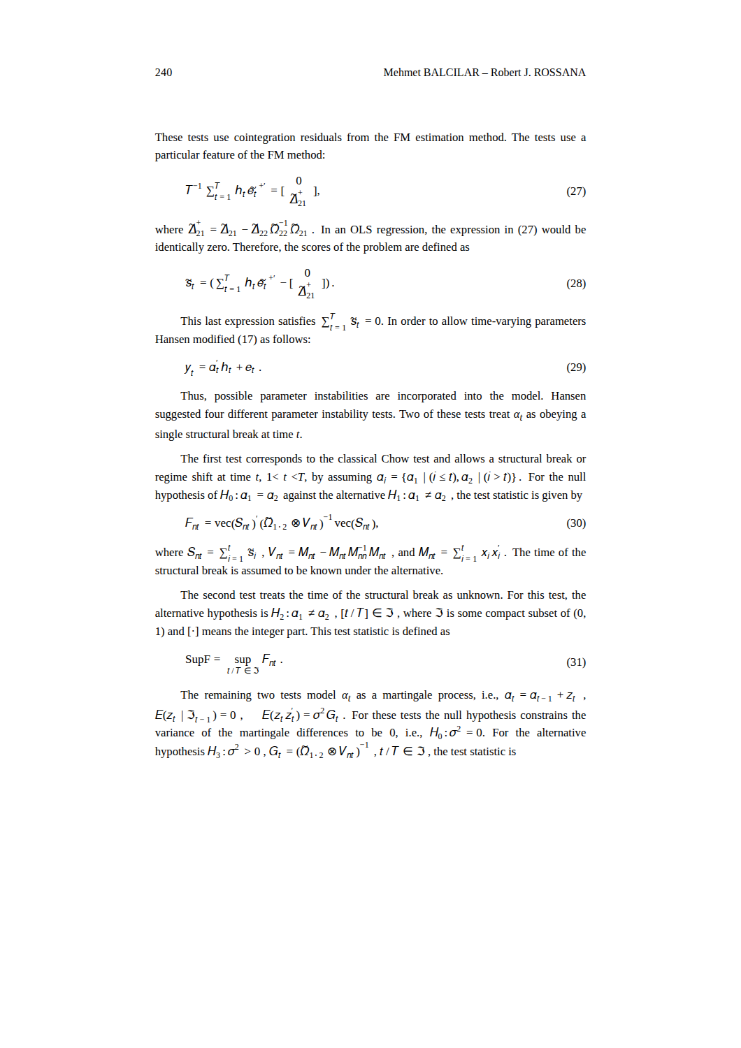240 Mehmet BALCILAR – Robert J. ROSSANA
These tests use cointegration residuals from the FM estimation method. The tests use a particular feature of the FM method:
T−1 ∑ t=1 T ht et~ +′ = [ 0 Δ~ 21+ ] ,
(27)
where Δ~21+ = Δ~21 − Δ~22 Ω~22−1 Ω~21 . In an OLS regression, the expression in (27) would be identically zero. Therefore, the scores of the problem are defined as
s~t = ( ∑ t=1 T ht et~ +′ − [ 0 Δ~ 21+ ] ) .
(28)
This last expression satisfies ∑ t=1 T s~t =0. In order to allow time-varying parameters Hansen modified (17) as follows:
yt = αt′ ht + et .
(29)
Thus, possible parameter instabilities are incorporated into the model. Hansen suggested four different parameter instability tests. Two of these tests treat αt as obeying a single structural break at time t.
The first test corresponds to the classical Chow test and allows a structural break or regime shift at time t, 1< t <T, by assuming αi = { α1 | (i≤t) , α2 | (i>t) } . For the null hypothesis of H0 : α1 = α2 against the alternative H1 : α1 ≠ α2 , the test statistic is given by
Fnt = vec ( Snt ) ′ ( Ω~1⋅2 ⊗ Vnt ) −1 vec ( Snt ) ,
(30)
where Snt = ∑ i=1 t s~i , Vnt = Mnt − Mnt Mnn−1 Mnt , and Mnt = ∑ i=1 t xi xi′ . The time of the structural break is assumed to be known under the alternative.
The second test treats the time of the structural break as unknown. For this test, the alternative hypothesis is H2 : α1 ≠ α2 , [t/T] ∈ ℑ , where ℑ is some compact subset of (0, 1) and [·] means the integer part. This test statistic is defined as
SupF = sup t/T∈ℑ Fnt .
(31)
The remaining two tests model αt as a martingale process, i.e., αt = αt−1 + zt , E( zt | ℑt−1 ) =0 , E ( zt zt′ ) = σ2 Gt . For these tests the null hypothesis constrains the variance of the martingale differences to be 0, i.e., H0 : σ2 =0. For the alternative hypothesis H3 : σ2 >0 , Gt = ( Ω~1⋅2 ⊗ Vnt ) −1 , t/T ∈ ℑ , the test statistic is